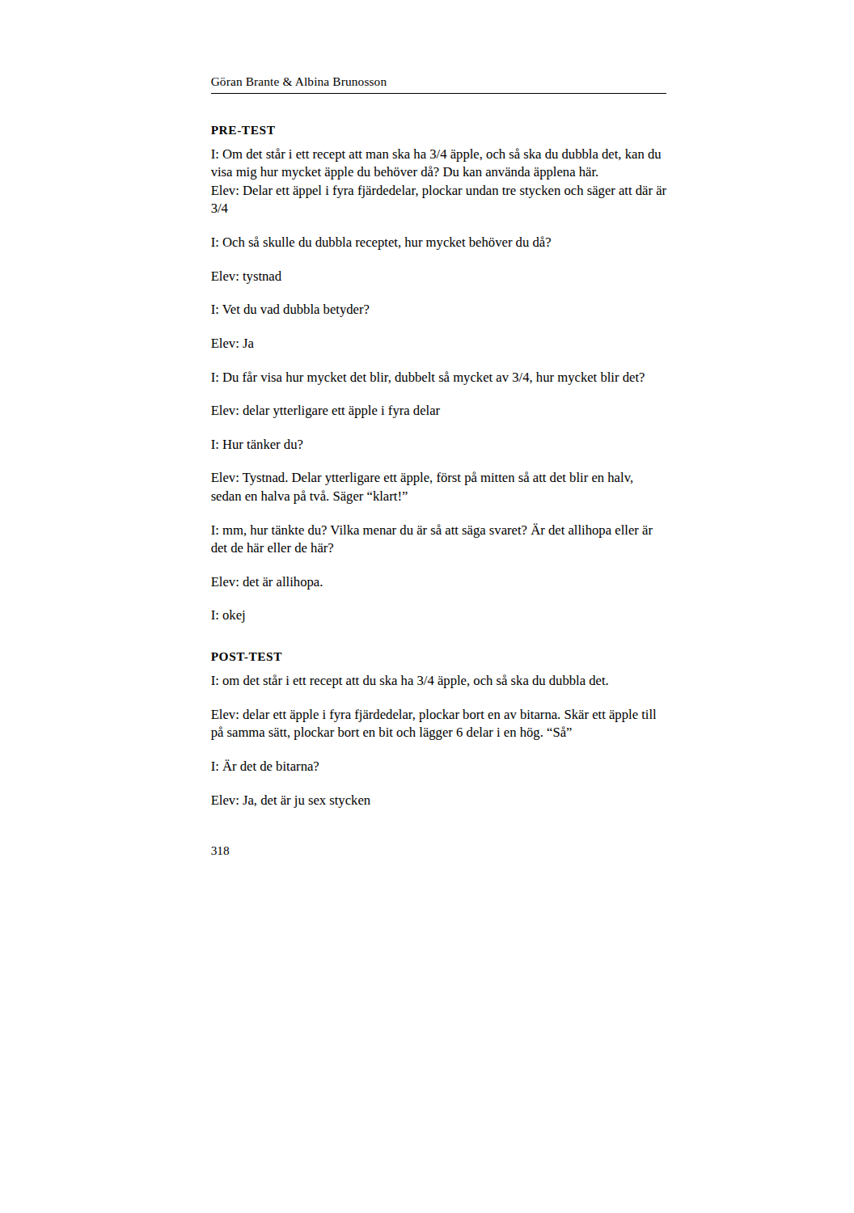Göran Brante & Albina Brunosson
PRE-TEST
I: Om det står i ett recept att man ska ha 3/4 äpple, och så ska du dubbla det, kan du visa mig hur mycket äpple du behöver då? Du kan använda äpplena här.
Elev: Delar ett äppel i fyra fjärdedelar, plockar undan tre stycken och säger att där är 3/4
I: Och så skulle du dubbla receptet, hur mycket behöver du då?
Elev: tystnad
I: Vet du vad dubbla betyder?
Elev: Ja
I: Du får visa hur mycket det blir, dubbelt så mycket av 3/4, hur mycket blir det?
Elev: delar ytterligare ett äpple i fyra delar
I: Hur tänker du?
Elev: Tystnad. Delar ytterligare ett äpple, först på mitten så att det blir en halv, sedan en halva på två. Säger “klart!”
I: mm, hur tänkte du? Vilka menar du är så att säga svaret? Är det allihopa eller är det de här eller de här?
Elev: det är allihopa.
I: okej
POST-TEST
I: om det står i ett recept att du ska ha 3/4 äpple, och så ska du dubbla det.
Elev: delar ett äpple i fyra fjärdedelar, plockar bort en av bitarna. Skär ett äpple till på samma sätt, plockar bort en bit och lägger 6 delar i en hög. “Så”
I: Är det de bitarna?
Elev: Ja, det är ju sex stycken
318